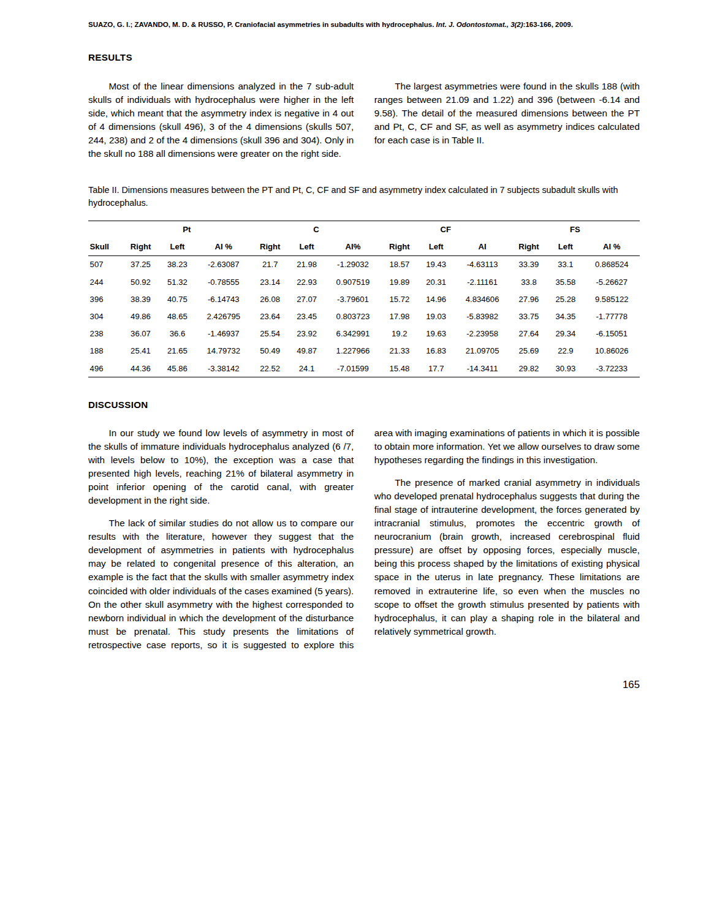SUAZO, G. I.; ZAVANDO, M. D. & RUSSO, P. Craniofacial asymmetries in subadults with hydrocephalus. Int. J. Odontostomat., 3(2):163-166, 2009.
RESULTS
Most of the linear dimensions analyzed in the 7 sub-adult skulls of individuals with hydrocephalus were higher in the left side, which meant that the asymmetry index is negative in 4 out of 4 dimensions (skull 496), 3 of the 4 dimensions (skulls 507, 244, 238) and 2 of the 4 dimensions (skull 396 and 304). Only in the skull no 188 all dimensions were greater on the right side.
The largest asymmetries were found in the skulls 188 (with ranges between 21.09 and 1.22) and 396 (between -6.14 and 9.58). The detail of the measured dimensions between the PT and Pt, C, CF and SF, as well as asymmetry indices calculated for each case is in Table II.
Table II. Dimensions measures between the PT and Pt, C, CF and SF and asymmetry index calculated in 7 subjects subadult skulls with hydrocephalus.
| | Pt | C | CF | FS |
| --- | --- | --- | --- | --- |
| Skull | Right | Left | AI % | Right | Left | AI% | Right | Left | AI | Right | Left | AI % |
| 507 | 37.25 | 38.23 | -2.63087 | 21.7 | 21.98 | -1.29032 | 18.57 | 19.43 | -4.63113 | 33.39 | 33.1 | 0.868524 |
| 244 | 50.92 | 51.32 | -0.78555 | 23.14 | 22.93 | 0.907519 | 19.89 | 20.31 | -2.11161 | 33.8 | 35.58 | -5.26627 |
| 396 | 38.39 | 40.75 | -6.14743 | 26.08 | 27.07 | -3.79601 | 15.72 | 14.96 | 4.834606 | 27.96 | 25.28 | 9.585122 |
| 304 | 49.86 | 48.65 | 2.426795 | 23.64 | 23.45 | 0.803723 | 17.98 | 19.03 | -5.83982 | 33.75 | 34.35 | -1.77778 |
| 238 | 36.07 | 36.6 | -1.46937 | 25.54 | 23.92 | 6.342991 | 19.2 | 19.63 | -2.23958 | 27.64 | 29.34 | -6.15051 |
| 188 | 25.41 | 21.65 | 14.79732 | 50.49 | 49.87 | 1.227966 | 21.33 | 16.83 | 21.09705 | 25.69 | 22.9 | 10.86026 |
| 496 | 44.36 | 45.86 | -3.38142 | 22.52 | 24.1 | -7.01599 | 15.48 | 17.7 | -14.3411 | 29.82 | 30.93 | -3.72233 |
DISCUSSION
In our study we found low levels of asymmetry in most of the skulls of immature individuals hydrocephalus analyzed (6 /7, with levels below to 10%), the exception was a case that presented high levels, reaching 21% of bilateral asymmetry in point inferior opening of the carotid canal, with greater development in the right side.
The lack of similar studies do not allow us to compare our results with the literature, however they suggest that the development of asymmetries in patients with hydrocephalus may be related to congenital presence of this alteration, an example is the fact that the skulls with smaller asymmetry index coincided with older individuals of the cases examined (5 years). On the other skull asymmetry with the highest corresponded to newborn individual in which the development of the disturbance must be prenatal. This study presents the limitations of retrospective case reports, so it is suggested to explore this area with imaging examinations of patients in which it is possible to obtain more information. Yet we allow ourselves to draw some hypotheses regarding the findings in this investigation.
The presence of marked cranial asymmetry in individuals who developed prenatal hydrocephalus suggests that during the final stage of intrauterine development, the forces generated by intracranial stimulus, promotes the eccentric growth of neurocranium (brain growth, increased cerebrospinal fluid pressure) are offset by opposing forces, especially muscle, being this process shaped by the limitations of existing physical space in the uterus in late pregnancy. These limitations are removed in extrauterine life, so even when the muscles no scope to offset the growth stimulus presented by patients with hydrocephalus, it can play a shaping role in the bilateral and relatively symmetrical growth.
165